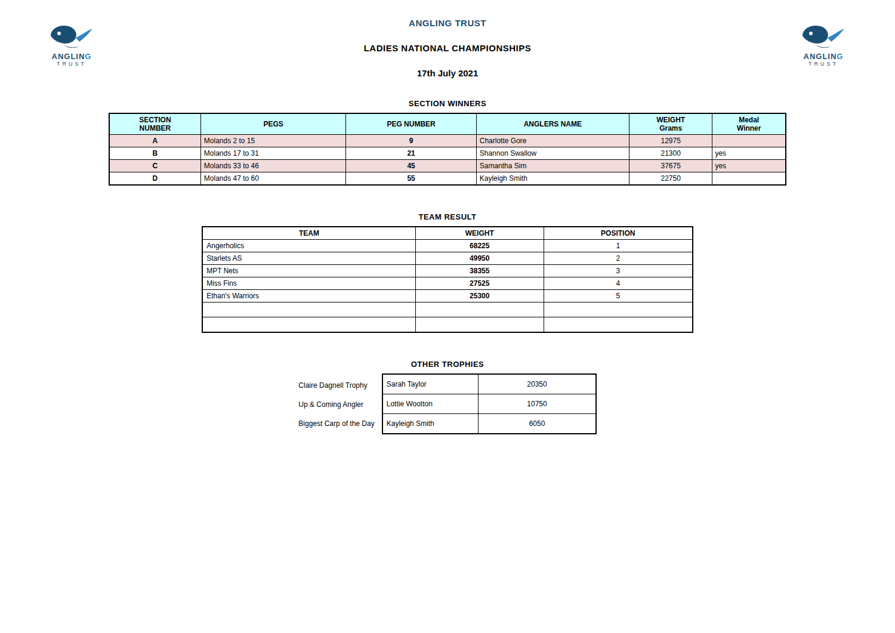ANGLING
TRUST
ANGLING
TRUST
ANGLING TRUST
LADIES NATIONAL CHAMPIONSHIPS
17th July 2021
SECTION WINNERS
| SECTION NUMBER | PEGS | PEG NUMBER | ANGLERS NAME | WEIGHT Grams | Medal Winner |
| --- | --- | --- | --- | --- | --- |
| A | Molands 2 to 15 | 9 | Charlotte Gore | 12975 | |
| B | Molands 17 to 31 | 21 | Shannon Swallow | 21300 | yes |
| C | Molands 33 to 46 | 45 | Samantha Sim | 37675 | yes |
| D | Molands 47 to 60 | 55 | Kayleigh Smith | 22750 | |
TEAM RESULT
| TEAM | WEIGHT | POSITION |
| --- | --- | --- |
| Angerholics | 68225 | 1 |
| Starlets AS | 49950 | 2 |
| MPT Nets | 38355 | 3 |
| Miss Fins | 27525 | 4 |
| Ethan's Warriors | 25300 | 5 |
OTHER TROPHIES
Claire Dagnell Trophy
Up & Coming Angler
Biggest Carp of the Day
| Sarah Taylor | 20350 |
| Lottie Wootton | 10750 |
| Kayleigh Smith | 6050 |